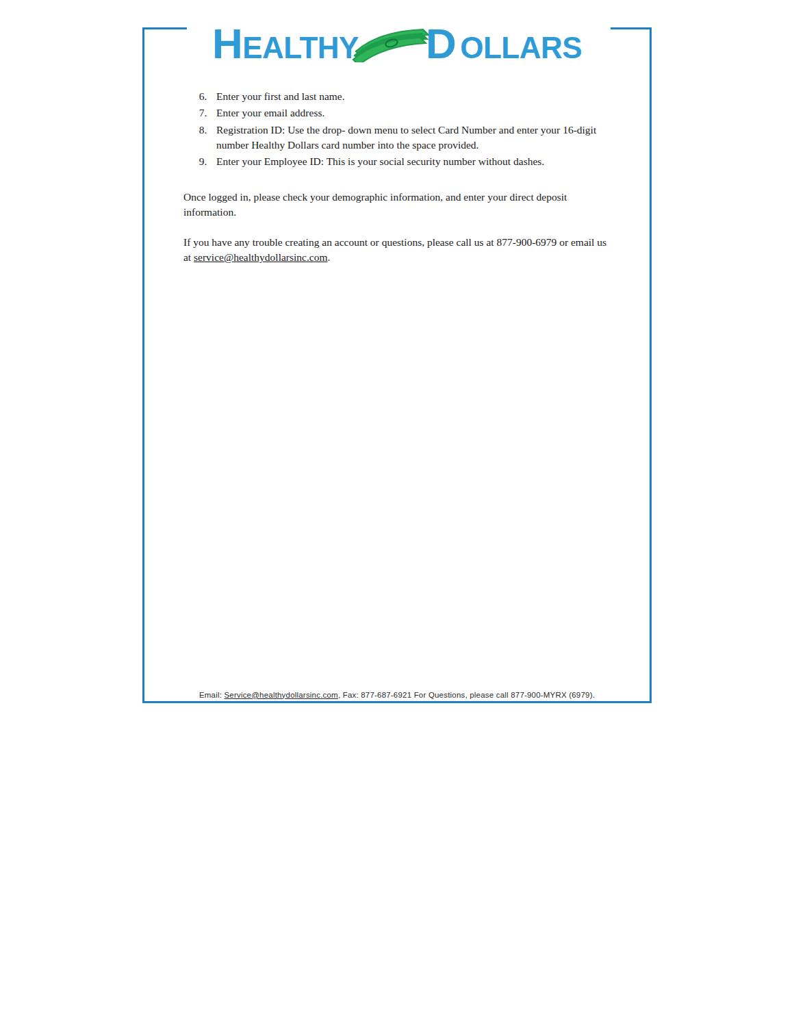HEALTHY DOLLARS
Enter your first and last name.
Enter your email address.
Registration ID: Use the drop- down menu to select Card Number and enter your 16-digit number Healthy Dollars card number into the space provided.
Enter your Employee ID: This is your social security number without dashes.
Once logged in, please check your demographic information, and enter your direct deposit information.
If you have any trouble creating an account or questions, please call us at 877-900-6979 or email us at service@healthydollarsinc.com.
Email: Service@healthydollarsinc.com, Fax: 877-687-6921 For Questions, please call 877-900-MYRX (6979).